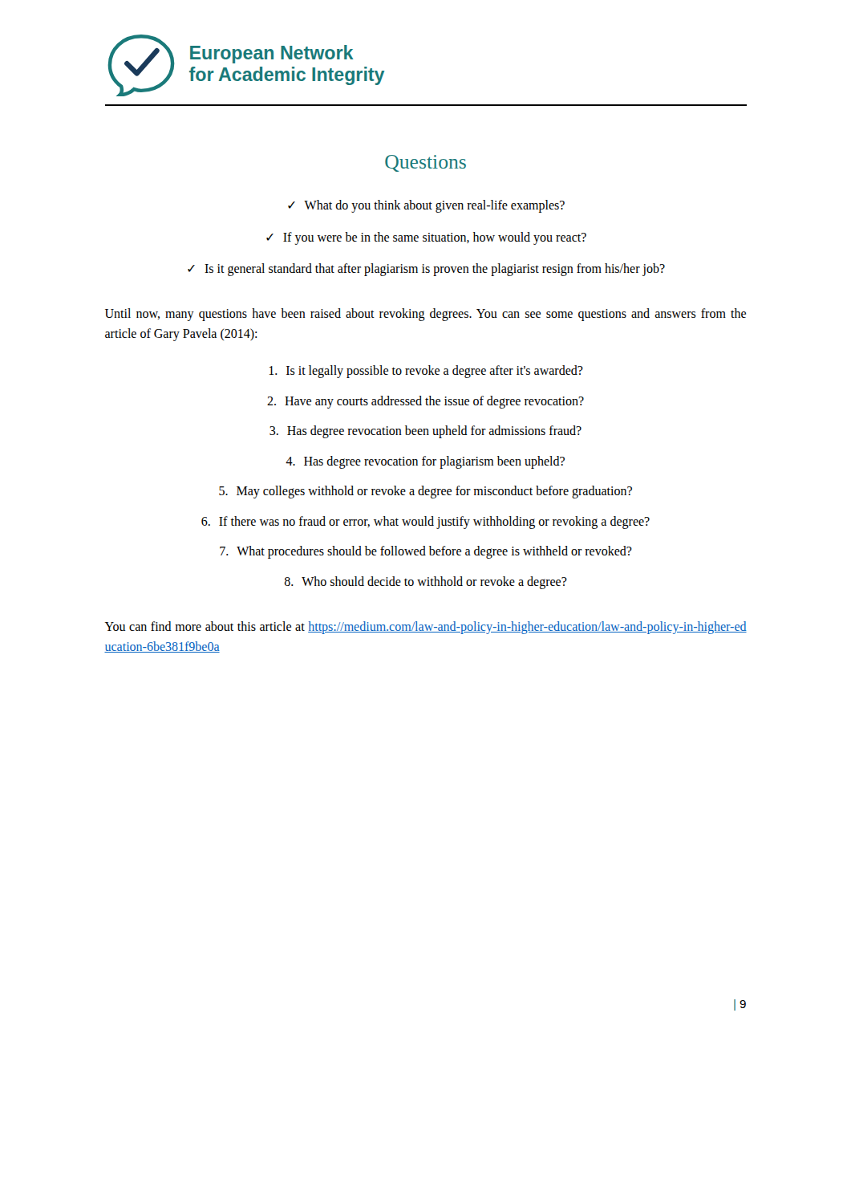European Network
for Academic Integrity
Questions
What do you think about given real-life examples?
If you were be in the same situation, how would you react?
Is it general standard that after plagiarism is proven the plagiarist resign from his/her job?
Until now, many questions have been raised about revoking degrees. You can see some questions and answers from the article of Gary Pavela (2014):
Is it legally possible to revoke a degree after it's awarded?
Have any courts addressed the issue of degree revocation?
Has degree revocation been upheld for admissions fraud?
Has degree revocation for plagiarism been upheld?
May colleges withhold or revoke a degree for misconduct before graduation?
If there was no fraud or error, what would justify withholding or revoking a degree?
What procedures should be followed before a degree is withheld or revoked?
Who should decide to withhold or revoke a degree?
You can find more about this article at https://medium.com/law-and-policy-in-higher-education/law-and-policy-in-higher-education-6be381f9be0a
|9